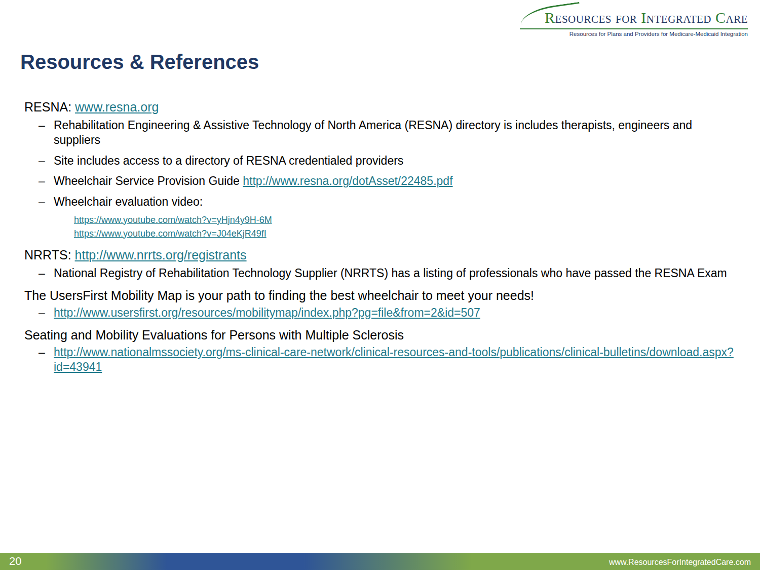Resources for Integrated Care
Resources for Plans and Providers for Medicare-Medicaid Integration
Resources & References
RESNA: www.resna.org
Rehabilitation Engineering & Assistive Technology of North America (RESNA) directory is includes therapists, engineers and suppliers
Site includes access to a directory of RESNA credentialed providers
Wheelchair Service Provision Guide http://www.resna.org/dotAsset/22485.pdf
Wheelchair evaluation video:
https://www.youtube.com/watch?v=yHjn4y9H-6M https://www.youtube.com/watch?v=J04eKjR49fI
NRRTS: http://www.nrrts.org/registrants
National Registry of Rehabilitation Technology Supplier (NRRTS) has a listing of professionals who have passed the RESNA Exam
The UsersFirst Mobility Map is your path to finding the best wheelchair to meet your needs!
http://www.usersfirst.org/resources/mobilitymap/index.php?pg=file&from=2&id=507
Seating and Mobility Evaluations for Persons with Multiple Sclerosis
http://www.nationalmssociety.org/ms-clinical-care-network/clinical-resources-and-tools/publications/clinical-bulletins/download.aspx?id=43941
20
www.ResourcesForIntegratedCare.com